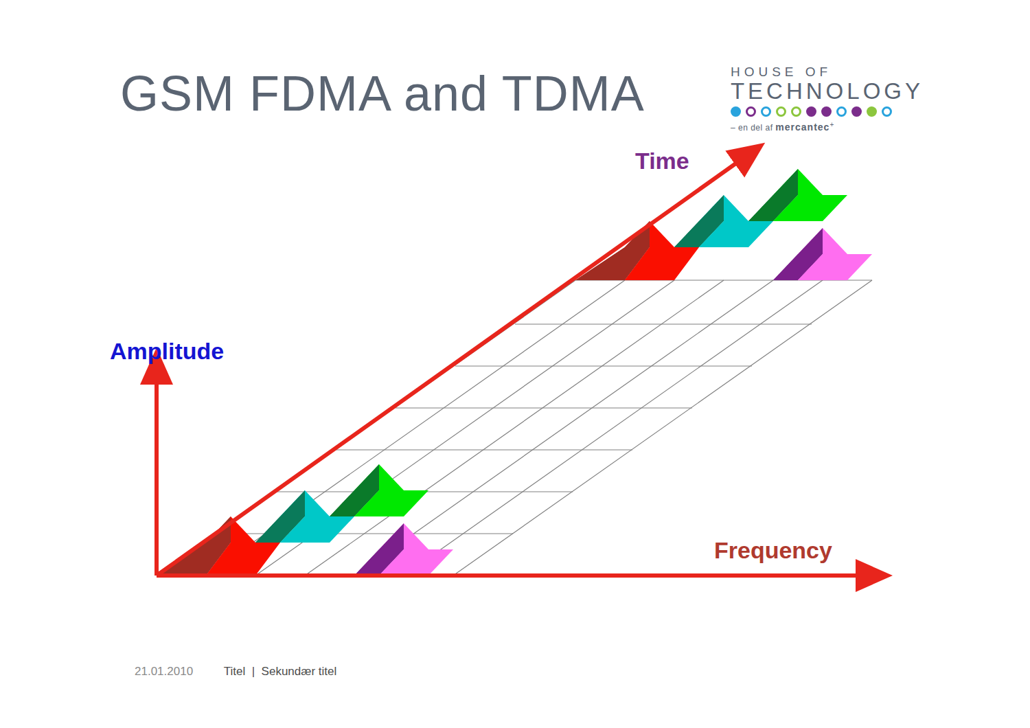GSM FDMA and TDMA
HOUSE OF
TECHNOLOGY
– en del af mercantec+
Time
Amplitude
Frequency
21.01.2010 Titel | Sekundær titel